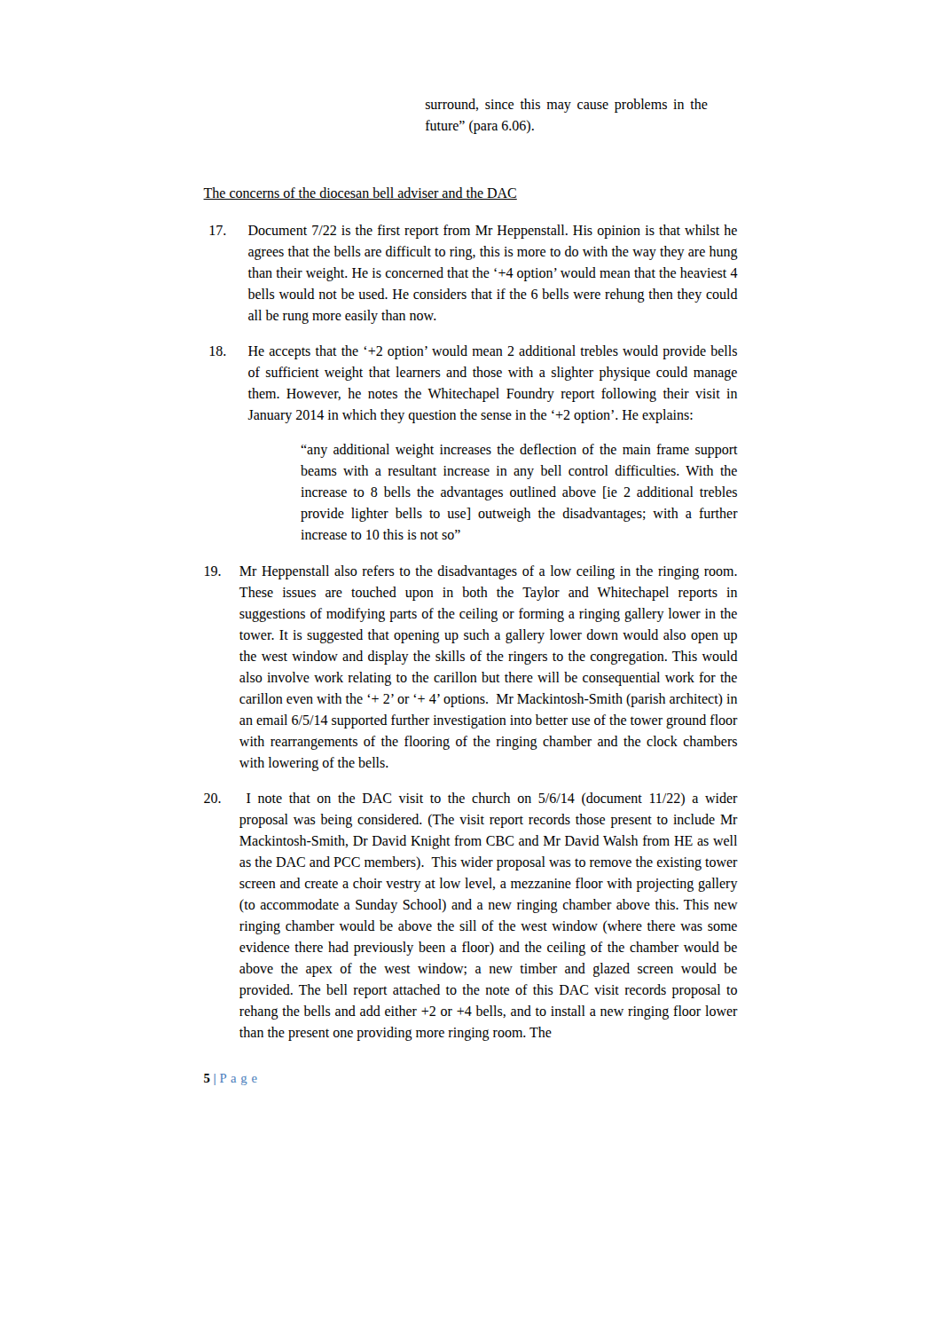surround, since this may cause problems in the future” (para 6.06).
The concerns of the diocesan bell adviser and the DAC
Document 7/22 is the first report from Mr Heppenstall. His opinion is that whilst he agrees that the bells are difficult to ring, this is more to do with the way they are hung than their weight. He is concerned that the ‘+4 option’ would mean that the heaviest 4 bells would not be used. He considers that if the 6 bells were rehung then they could all be rung more easily than now.
He accepts that the ‘+2 option’ would mean 2 additional trebles would provide bells of sufficient weight that learners and those with a slighter physique could manage them. However, he notes the Whitechapel Foundry report following their visit in January 2014 in which they question the sense in the ‘+2 option’. He explains:
“any additional weight increases the deflection of the main frame support beams with a resultant increase in any bell control difficulties. With the increase to 8 bells the advantages outlined above [ie 2 additional trebles provide lighter bells to use] outweigh the disadvantages; with a further increase to 10 this is not so”
Mr Heppenstall also refers to the disadvantages of a low ceiling in the ringing room. These issues are touched upon in both the Taylor and Whitechapel reports in suggestions of modifying parts of the ceiling or forming a ringing gallery lower in the tower. It is suggested that opening up such a gallery lower down would also open up the west window and display the skills of the ringers to the congregation. This would also involve work relating to the carillon but there will be consequential work for the carillon even with the ‘+ 2’ or ‘+ 4’ options. Mr Mackintosh-Smith (parish architect) in an email 6/5/14 supported further investigation into better use of the tower ground floor with rearrangements of the flooring of the ringing chamber and the clock chambers with lowering of the bells.
I note that on the DAC visit to the church on 5/6/14 (document 11/22) a wider proposal was being considered. (The visit report records those present to include Mr Mackintosh-Smith, Dr David Knight from CBC and Mr David Walsh from HE as well as the DAC and PCC members). This wider proposal was to remove the existing tower screen and create a choir vestry at low level, a mezzanine floor with projecting gallery (to accommodate a Sunday School) and a new ringing chamber above this. This new ringing chamber would be above the sill of the west window (where there was some evidence there had previously been a floor) and the ceiling of the chamber would be above the apex of the west window; a new timber and glazed screen would be provided. The bell report attached to the note of this DAC visit records proposal to rehang the bells and add either +2 or +4 bells, and to install a new ringing floor lower than the present one providing more ringing room. The
5 | P a g e